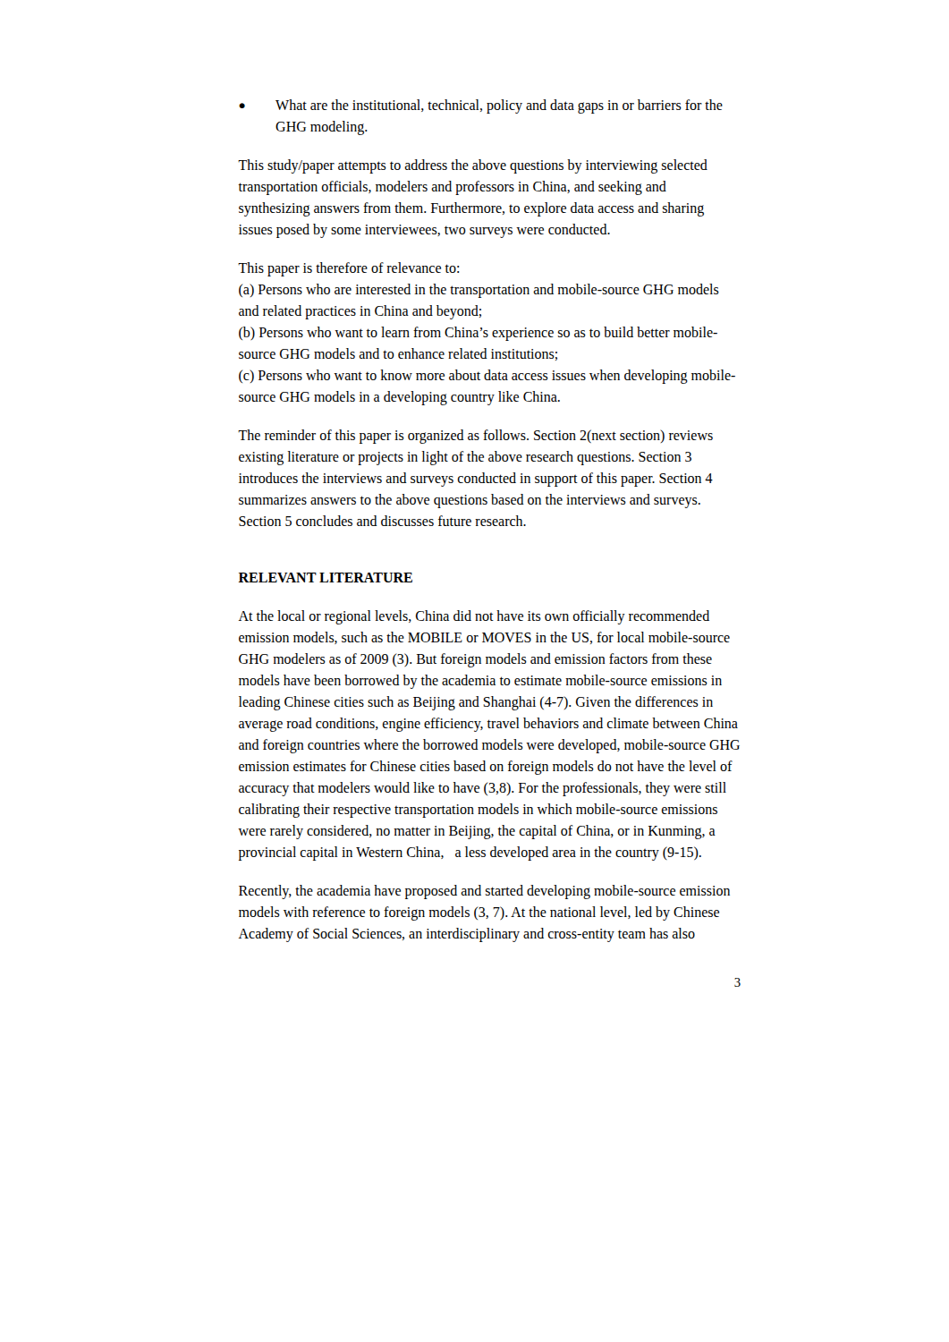What are the institutional, technical, policy and data gaps in or barriers for the GHG modeling.
This study/paper attempts to address the above questions by interviewing selected transportation officials, modelers and professors in China, and seeking and synthesizing answers from them. Furthermore, to explore data access and sharing issues posed by some interviewees, two surveys were conducted.
This paper is therefore of relevance to:
(a) Persons who are interested in the transportation and mobile-source GHG models and related practices in China and beyond;
(b) Persons who want to learn from China’s experience so as to build better mobile-source GHG models and to enhance related institutions;
(c) Persons who want to know more about data access issues when developing mobile-source GHG models in a developing country like China.
The reminder of this paper is organized as follows. Section 2(next section) reviews existing literature or projects in light of the above research questions. Section 3 introduces the interviews and surveys conducted in support of this paper. Section 4 summarizes answers to the above questions based on the interviews and surveys. Section 5 concludes and discusses future research.
RELEVANT LITERATURE
At the local or regional levels, China did not have its own officially recommended emission models, such as the MOBILE or MOVES in the US, for local mobile-source GHG modelers as of 2009 (3). But foreign models and emission factors from these models have been borrowed by the academia to estimate mobile-source emissions in leading Chinese cities such as Beijing and Shanghai (4-7). Given the differences in average road conditions, engine efficiency, travel behaviors and climate between China and foreign countries where the borrowed models were developed, mobile-source GHG emission estimates for Chinese cities based on foreign models do not have the level of accuracy that modelers would like to have (3,8). For the professionals, they were still calibrating their respective transportation models in which mobile-source emissions were rarely considered, no matter in Beijing, the capital of China, or in Kunming, a provincial capital in Western China, a less developed area in the country (9-15).
Recently, the academia have proposed and started developing mobile-source emission models with reference to foreign models (3, 7). At the national level, led by Chinese Academy of Social Sciences, an interdisciplinary and cross-entity team has also
3